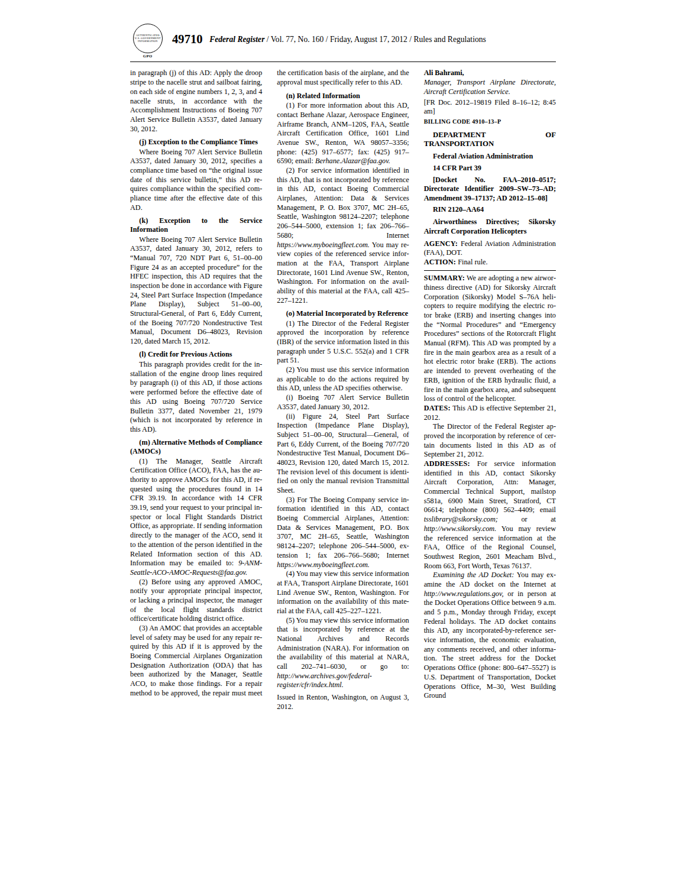AUTHENTICATED
U.S. GOVERNMENT
INFORMATION
GPO
49710
Federal Register / Vol. 77, No. 160 / Friday, August 17, 2012 / Rules and Regulations
in paragraph (j) of this AD: Apply the droop stripe to the nacelle strut and sailboat fairing, on each side of engine numbers 1, 2, 3, and 4 nacelle struts, in accordance with the Accomplishment Instructions of Boeing 707 Alert Service Bulletin A3537, dated January 30, 2012.
(j) Exception to the Compliance Times
Where Boeing 707 Alert Service Bulletin A3537, dated January 30, 2012, specifies a compliance time based on “the original issue date of this service bulletin,” this AD requires compliance within the specified compliance time after the effective date of this AD.
(k) Exception to the Service Information
Where Boeing 707 Alert Service Bulletin A3537, dated January 30, 2012, refers to “Manual 707, 720 NDT Part 6, 51–00–00 Figure 24 as an accepted procedure” for the HFEC inspection, this AD requires that the inspection be done in accordance with Figure 24, Steel Part Surface Inspection (Impedance Plane Display), Subject 51–00–00, Structural-General, of Part 6, Eddy Current, of the Boeing 707/720 Nondestructive Test Manual, Document D6–48023, Revision 120, dated March 15, 2012.
(l) Credit for Previous Actions
This paragraph provides credit for the installation of the engine droop lines required by paragraph (i) of this AD, if those actions were performed before the effective date of this AD using Boeing 707/720 Service Bulletin 3377, dated November 21, 1979 (which is not incorporated by reference in this AD).
(m) Alternative Methods of Compliance (AMOCs)
(1) The Manager, Seattle Aircraft Certification Office (ACO), FAA, has the authority to approve AMOCs for this AD, if requested using the procedures found in 14 CFR 39.19. In accordance with 14 CFR 39.19, send your request to your principal inspector or local Flight Standards District Office, as appropriate. If sending information directly to the manager of the ACO, send it to the attention of the person identified in the Related Information section of this AD. Information may be emailed to: 9-ANM-Seattle-ACO-AMOC-Requests@faa.gov.
(2) Before using any approved AMOC, notify your appropriate principal inspector, or lacking a principal inspector, the manager of the local flight standards district office/certificate holding district office.
(3) An AMOC that provides an acceptable level of safety may be used for any repair required by this AD if it is approved by the Boeing Commercial Airplanes Organization Designation Authorization (ODA) that has been authorized by the Manager, Seattle ACO, to make those findings. For a repair method to be approved, the repair must meet the certification basis of the airplane, and the approval must specifically refer to this AD.
(n) Related Information
(1) For more information about this AD, contact Berhane Alazar, Aerospace Engineer, Airframe Branch, ANM–120S, FAA, Seattle Aircraft Certification Office, 1601 Lind Avenue SW., Renton, WA 98057–3356; phone: (425) 917–6577; fax: (425) 917–6590; email: Berhane.Alazar@faa.gov.
(2) For service information identified in this AD, that is not incorporated by reference in this AD, contact Boeing Commercial Airplanes, Attention: Data & Services Management, P. O. Box 3707, MC 2H–65, Seattle, Washington 98124–2207; telephone 206–544–5000, extension 1; fax 206–766–5680; Internet https://www.myboeingfleet.com. You may review copies of the referenced service information at the FAA, Transport Airplane Directorate, 1601 Lind Avenue SW., Renton, Washington. For information on the availability of this material at the FAA, call 425–227–1221.
(o) Material Incorporated by Reference
(1) The Director of the Federal Register approved the incorporation by reference (IBR) of the service information listed in this paragraph under 5 U.S.C. 552(a) and 1 CFR part 51.
(2) You must use this service information as applicable to do the actions required by this AD, unless the AD specifies otherwise.
(i) Boeing 707 Alert Service Bulletin A3537, dated January 30, 2012.
(ii) Figure 24, Steel Part Surface Inspection (Impedance Plane Display), Subject 51–00–00, Structural—General, of Part 6, Eddy Current, of the Boeing 707/720 Nondestructive Test Manual, Document D6–48023, Revision 120, dated March 15, 2012. The revision level of this document is identified on only the manual revision Transmittal Sheet.
(3) For The Boeing Company service information identified in this AD, contact Boeing Commercial Airplanes, Attention: Data & Services Management, P.O. Box 3707, MC 2H–65, Seattle, Washington 98124–2207; telephone 206–544–5000, extension 1; fax 206–766–5680; Internet https://www.myboeingfleet.com.
(4) You may view this service information at FAA, Transport Airplane Directorate, 1601 Lind Avenue SW., Renton, Washington. For information on the availability of this material at the FAA, call 425–227–1221.
(5) You may view this service information that is incorporated by reference at the National Archives and Records Administration (NARA). For information on the availability of this material at NARA, call 202–741–6030, or go to: http://www.archives.gov/federal-register/cfr/index.html.
Issued in Renton, Washington, on August 3, 2012.
Ali Bahrami,
Manager, Transport Airplane Directorate, Aircraft Certification Service.
[FR Doc. 2012–19819 Filed 8–16–12; 8:45 am]
BILLING CODE 4910–13–P
DEPARTMENT OF TRANSPORTATION
Federal Aviation Administration
14 CFR Part 39
[Docket No. FAA–2010–0517; Directorate Identifier 2009–SW–73–AD; Amendment 39–17137; AD 2012–15–08]
RIN 2120–AA64
Airworthiness Directives; Sikorsky Aircraft Corporation Helicopters
AGENCY: Federal Aviation Administration (FAA), DOT.
ACTION: Final rule.
SUMMARY: We are adopting a new airworthiness directive (AD) for Sikorsky Aircraft Corporation (Sikorsky) Model S–76A helicopters to require modifying the electric rotor brake (ERB) and inserting changes into the “Normal Procedures” and “Emergency Procedures” sections of the Rotorcraft Flight Manual (RFM). This AD was prompted by a fire in the main gearbox area as a result of a hot electric rotor brake (ERB). The actions are intended to prevent overheating of the ERB, ignition of the ERB hydraulic fluid, a fire in the main gearbox area, and subsequent loss of control of the helicopter.
DATES: This AD is effective September 21, 2012.
The Director of the Federal Register approved the incorporation by reference of certain documents listed in this AD as of September 21, 2012.
ADDRESSES: For service information identified in this AD, contact Sikorsky Aircraft Corporation, Attn: Manager, Commercial Technical Support, mailstop s581a, 6900 Main Street, Stratford, CT 06614; telephone (800) 562–4409; email tsslibrary@sikorsky.com; or at http://www.sikorsky.com. You may review the referenced service information at the FAA, Office of the Regional Counsel, Southwest Region, 2601 Meacham Blvd., Room 663, Fort Worth, Texas 76137.
Examining the AD Docket: You may examine the AD docket on the Internet at http://www.regulations.gov, or in person at the Docket Operations Office between 9 a.m. and 5 p.m., Monday through Friday, except Federal holidays. The AD docket contains this AD, any incorporated-by-reference service information, the economic evaluation, any comments received, and other information. The street address for the Docket Operations Office (phone: 800–647–5527) is U.S. Department of Transportation, Docket Operations Office, M–30, West Building Ground